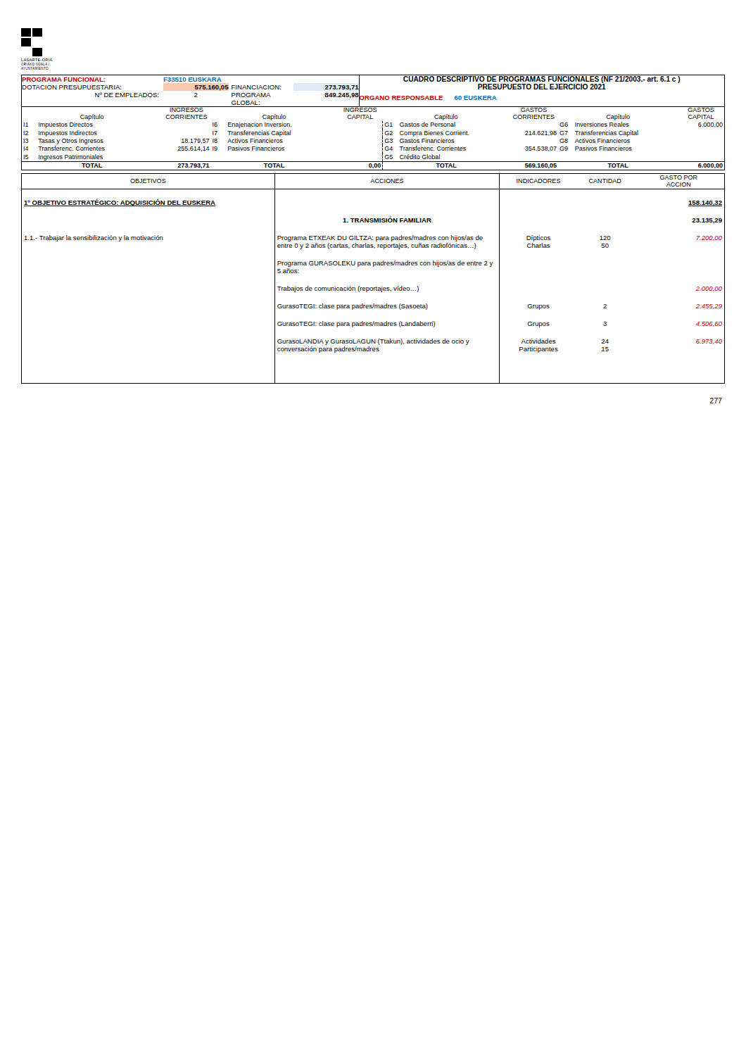LASARTE-ORIA
ORIAKO UDALA / AYUNTAMIENTO
| / PROGRAMA FUNCIONAL: / F33510 EUSKARA / / DOTACION PRESUPUESTARIA: / 575.160,05 / FINANCIACION: / 273.793,71 / / Nº DE EMPLEADOS: / 2 / PROGRAMA GLOBAL: / 849.245,98 / | CUADRO DESCRIPTIVO DE PROGRAMAS FUNCIONALES (NF 21/2003.- art. 6.1 c ) PRESUPUESTO DEL EJERCICIO 2021 ORGANO RESPONSABLE 60 EUSKERA |
| Capítulo | INGRESOS CORRIENTES | Capítulo | INGRESOS CAPITAL | Capítulo | GASTOS CORRIENTES | Capítulo | GASTOS CAPITAL |
| --- | --- | --- | --- | --- | --- | --- | --- |
| I1 | Impuestos Directos | | I6 | Enajenacion Inversion. | | G1 | Gastos de Personal | | G6 | Inversiones Reales | 6.000,00 |
| I2 | Impuestos Indirectos | | I7 | Transferencias Capital | | G2 | Compra Bienes Corrient. | 214.621,98 | G7 | Transferencias Capital | |
| I3 | Tasas y Otros Ingresos | 18.179,57 | I8 | Activos Financieros | | G3 | Gastos Financieros | | G8 | Activos Financieros | |
| I4 | Transferenc. Corrientes | 255.614,14 | I9 | Pasivos Financieros | | G4 | Transferenc. Corrientes | 354.538,07 | G9 | Pasivos Financieros | |
| I5 | Ingresos Patrimoniales | | | | | G5 | Crédito Global | | | | |
| TOTAL | 273.793,71 | TOTAL | 0,00 | TOTAL | 569.160,05 | TOTAL | 6.000,00 |
| OBJETIVOS | ACCIONES | INDICADORES | CANTIDAD | GASTO POR ACCION |
| --- | --- | --- | --- | --- |
| 1º OBJETIVO ESTRATÉGICO: ADQUISICIÓN DEL EUSKERA | | | | 158.140,32 |
| | 1. TRANSMISIÓN FAMILIAR | | | 23.135,29 |
| 1.1.- Trabajar la sensibilización y la motivación | Programa ETXEAK DU GILTZA: para padres/madres con hijos/as de entre 0 y 2 años (cartas, charlas, reportajes, cuñas radiofónicas…) | Dípticos Charlas | 120 50 | 7.200,00 |
| | Programa GURASOLEKU para padres/madres con hijos/as de entre 2 y 5 años: | | | |
| | Trabajos de comunicación (reportajes, vídeo…) | | | 2.000,00 |
| | GurasoTEGI: clase para padres/madres (Sasoeta) | Grupos | 2 | 2.455,29 |
| | GurasoTEGI: clase para padres/madres (Landaberri) | Grupos | 3 | 4.506,60 |
| | GurasoLANDIA y GurasoLAGUN (Ttakun), actividades de ocio y conversación para padres/madres | Actividades Participantes | 24 15 | 6.973,40 |
277